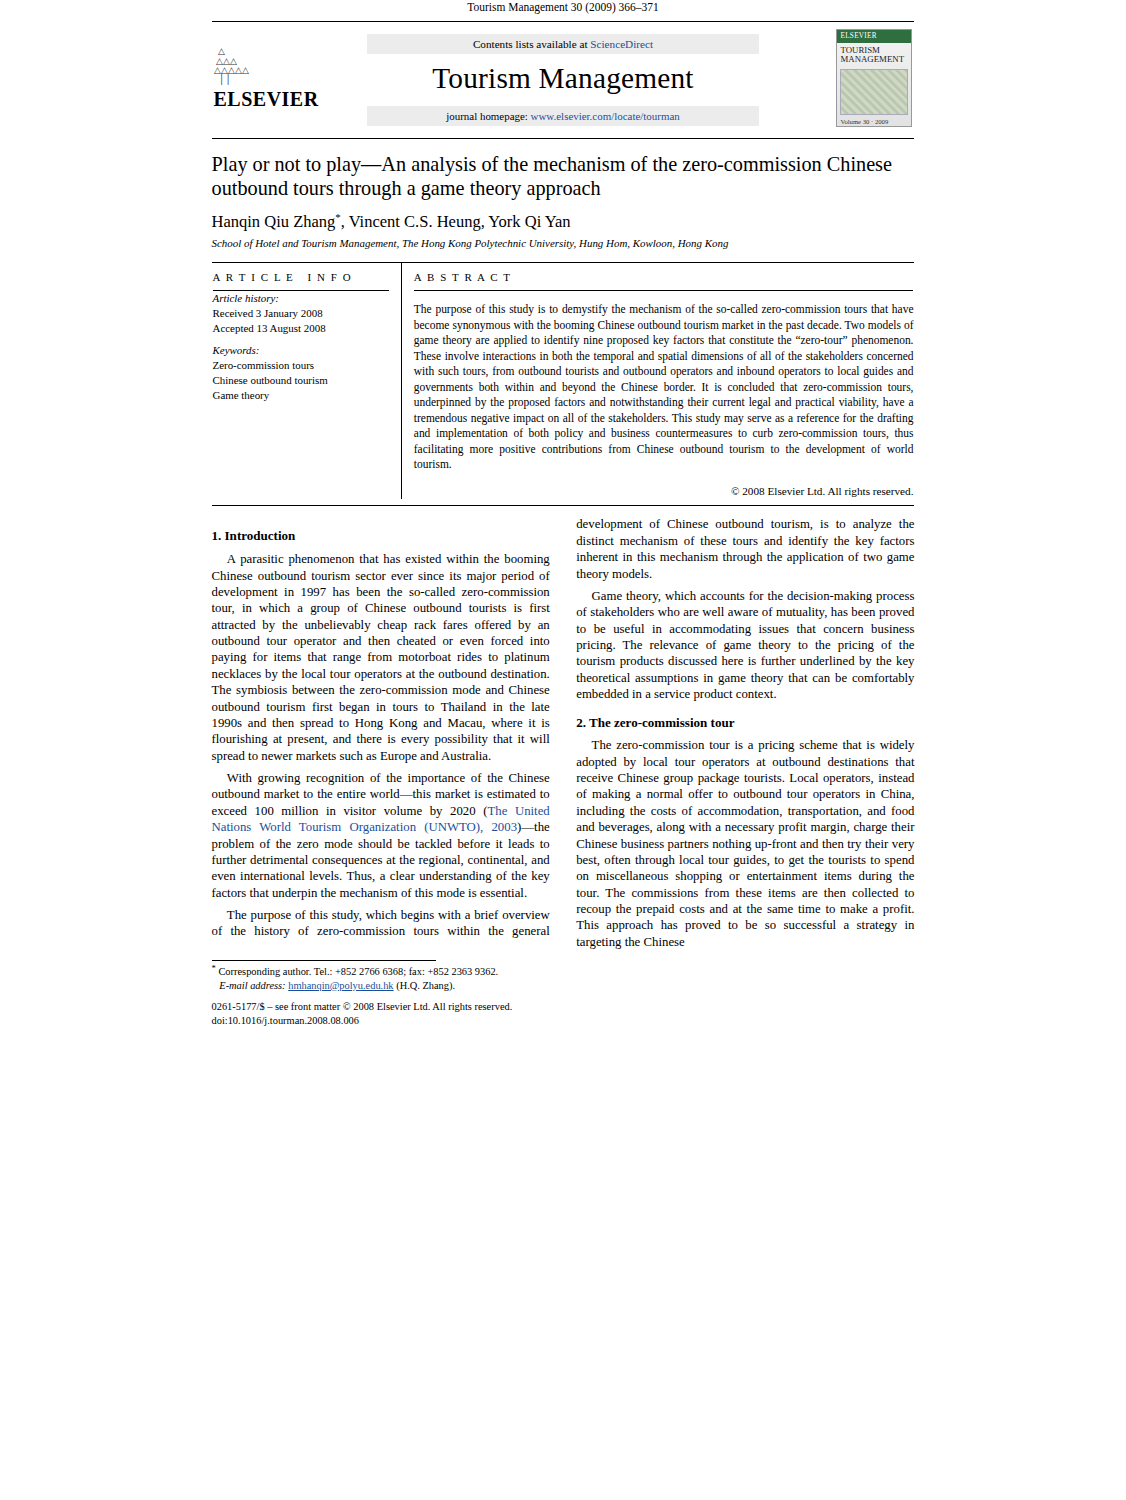Tourism Management 30 (2009) 366–371
| △ △△△ △△△△△ ││ ELSEVIER | Contents lists available at ScienceDirect Tourism Management journal homepage: www.elsevier.com/locate/tourman | ELSEVIER TOURISM MANAGEMENT Volume 30 · 2009 |
Play or not to play—An analysis of the mechanism of the zero-commission Chinese outbound tours through a game theory approach
Hanqin Qiu Zhang*, Vincent C.S. Heung, York Qi Yan
School of Hotel and Tourism Management, The Hong Kong Polytechnic University, Hung Hom, Kowloon, Hong Kong
| A R T I C L E I N F O Article history: Received 3 January 2008 Accepted 13 August 2008 Keywords: Zero-commission tours Chinese outbound tourism Game theory | A B S T R A C T The purpose of this study is to demystify the mechanism of the so-called zero-commission tours that have become synonymous with the booming Chinese outbound tourism market in the past decade. Two models of game theory are applied to identify nine proposed key factors that constitute the “zero-tour” phenomenon. These involve interactions in both the temporal and spatial dimensions of all of the stakeholders concerned with such tours, from outbound tourists and outbound operators and inbound operators to local guides and governments both within and beyond the Chinese border. It is concluded that zero-commission tours, underpinned by the proposed factors and notwithstanding their current legal and practical viability, have a tremendous negative impact on all of the stakeholders. This study may serve as a reference for the drafting and implementation of both policy and business countermeasures to curb zero-commission tours, thus facilitating more positive contributions from Chinese outbound tourism to the development of world tourism. © 2008 Elsevier Ltd. All rights reserved. |
1. Introduction
A parasitic phenomenon that has existed within the booming Chinese outbound tourism sector ever since its major period of development in 1997 has been the so-called zero-commission tour, in which a group of Chinese outbound tourists is first attracted by the unbelievably cheap rack fares offered by an outbound tour operator and then cheated or even forced into paying for items that range from motorboat rides to platinum necklaces by the local tour operators at the outbound destination. The symbiosis between the zero-commission mode and Chinese outbound tourism first began in tours to Thailand in the late 1990s and then spread to Hong Kong and Macau, where it is flourishing at present, and there is every possibility that it will spread to newer markets such as Europe and Australia.
With growing recognition of the importance of the Chinese outbound market to the entire world—this market is estimated to exceed 100 million in visitor volume by 2020 (The United Nations World Tourism Organization (UNWTO), 2003)—the problem of the zero mode should be tackled before it leads to further detrimental consequences at the regional, continental, and even international levels. Thus, a clear understanding of the key factors that underpin the mechanism of this mode is essential.
The purpose of this study, which begins with a brief overview of the history of zero-commission tours within the general development of Chinese outbound tourism, is to analyze the distinct mechanism of these tours and identify the key factors inherent in this mechanism through the application of two game theory models.
Game theory, which accounts for the decision-making process of stakeholders who are well aware of mutuality, has been proved to be useful in accommodating issues that concern business pricing. The relevance of game theory to the pricing of the tourism products discussed here is further underlined by the key theoretical assumptions in game theory that can be comfortably embedded in a service product context.
2. The zero-commission tour
The zero-commission tour is a pricing scheme that is widely adopted by local tour operators at outbound destinations that receive Chinese group package tourists. Local operators, instead of making a normal offer to outbound tour operators in China, including the costs of accommodation, transportation, and food and beverages, along with a necessary profit margin, charge their Chinese business partners nothing up-front and then try their very best, often through local tour guides, to get the tourists to spend on miscellaneous shopping or entertainment items during the tour. The commissions from these items are then collected to recoup the prepaid costs and at the same time to make a profit. This approach has proved to be so successful a strategy in targeting the Chinese
* Corresponding author. Tel.: +852 2766 6368; fax: +852 2363 9362.
E-mail address: hmhanqin@polyu.edu.hk (H.Q. Zhang).
0261-5177/$ – see front matter © 2008 Elsevier Ltd. All rights reserved.
doi:10.1016/j.tourman.2008.08.006